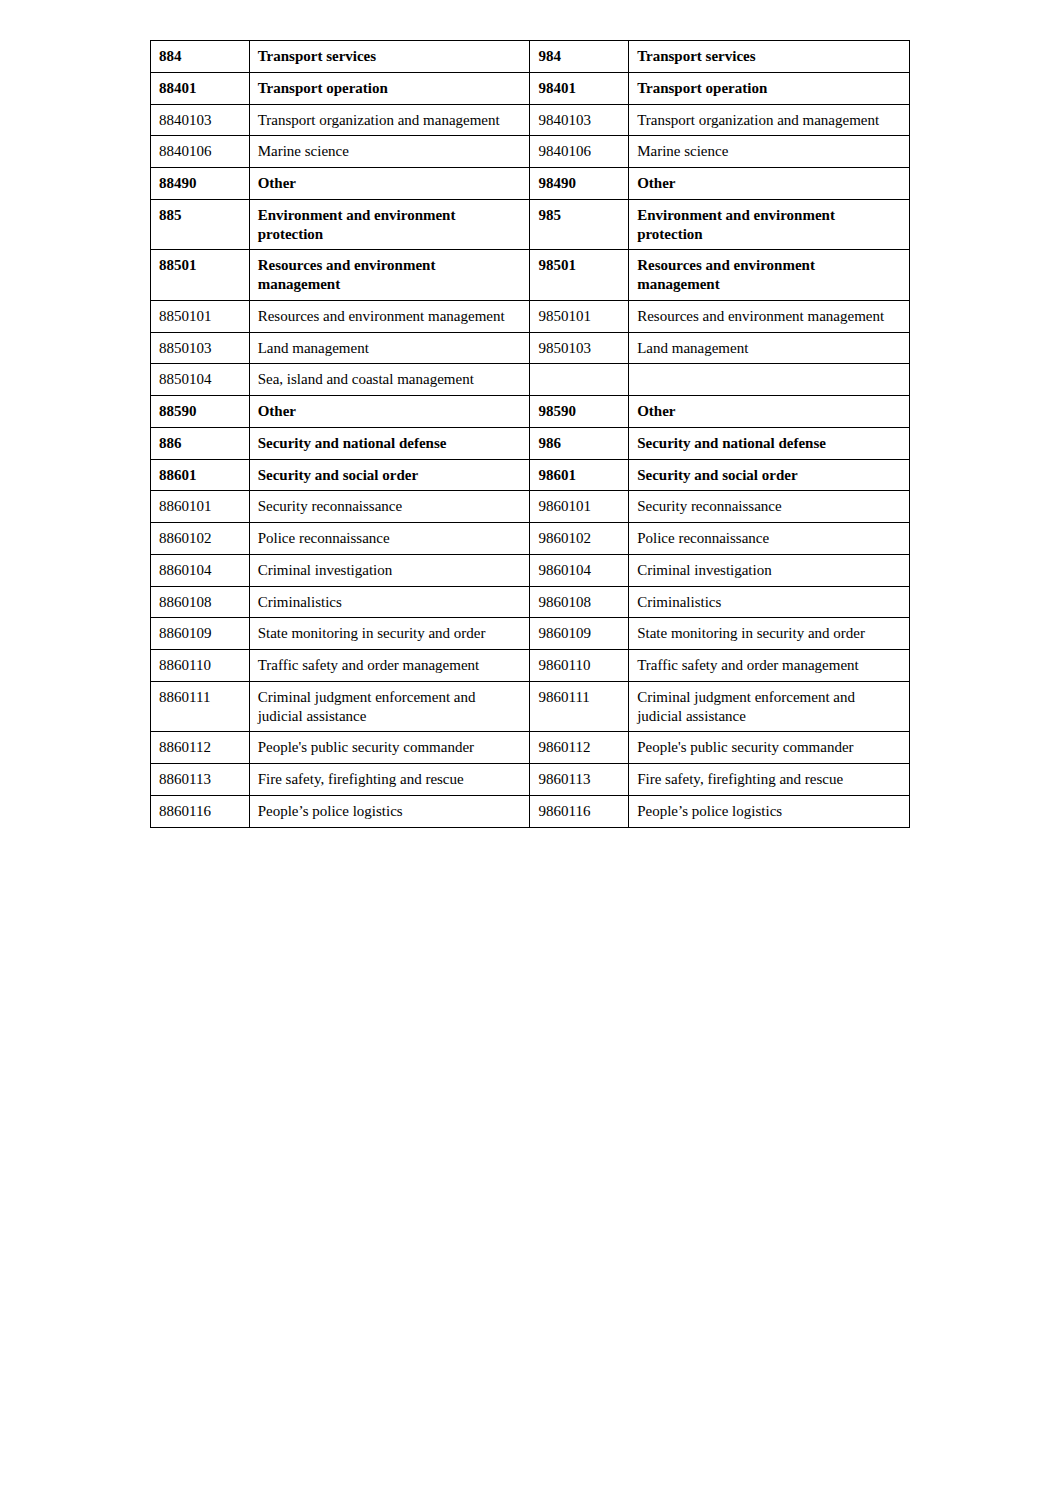| 884 | Transport services | 984 | Transport services |
| 88401 | Transport operation | 98401 | Transport operation |
| 8840103 | Transport organization and management | 9840103 | Transport organization and management |
| 8840106 | Marine science | 9840106 | Marine science |
| 88490 | Other | 98490 | Other |
| 885 | Environment and environment protection | 985 | Environment and environment protection |
| 88501 | Resources and environment management | 98501 | Resources and environment management |
| 8850101 | Resources and environment management | 9850101 | Resources and environment management |
| 8850103 | Land management | 9850103 | Land management |
| 8850104 | Sea, island and coastal management | | |
| 88590 | Other | 98590 | Other |
| 886 | Security and national defense | 986 | Security and national defense |
| 88601 | Security and social order | 98601 | Security and social order |
| 8860101 | Security reconnaissance | 9860101 | Security reconnaissance |
| 8860102 | Police reconnaissance | 9860102 | Police reconnaissance |
| 8860104 | Criminal investigation | 9860104 | Criminal investigation |
| 8860108 | Criminalistics | 9860108 | Criminalistics |
| 8860109 | State monitoring in security and order | 9860109 | State monitoring in security and order |
| 8860110 | Traffic safety and order management | 9860110 | Traffic safety and order management |
| 8860111 | Criminal judgment enforcement and judicial assistance | 9860111 | Criminal judgment enforcement and judicial assistance |
| 8860112 | People's public security commander | 9860112 | People's public security commander |
| 8860113 | Fire safety, firefighting and rescue | 9860113 | Fire safety, firefighting and rescue |
| 8860116 | People’s police logistics | 9860116 | People’s police logistics |